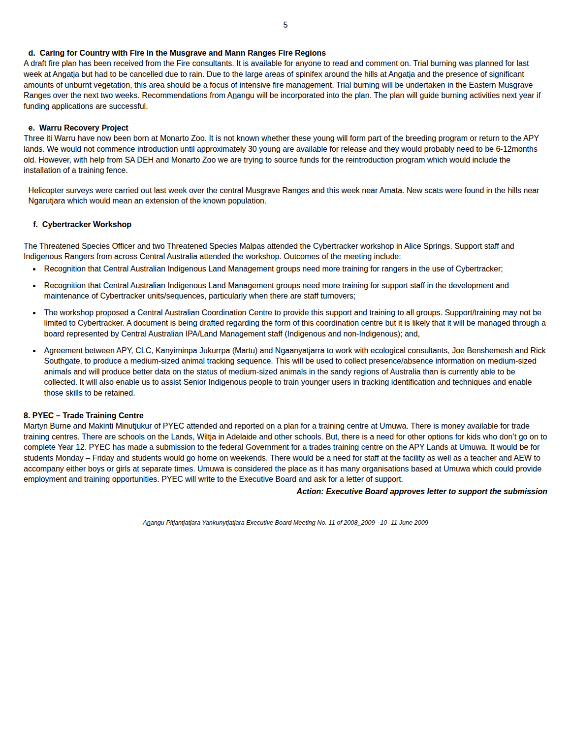5
d. Caring for Country with Fire in the Musgrave and Mann Ranges Fire Regions
A draft fire plan has been received from the Fire consultants. It is available for anyone to read and comment on. Trial burning was planned for last week at Angatja but had to be cancelled due to rain. Due to the large areas of spinifex around the hills at Angatja and the presence of significant amounts of unburnt vegetation, this area should be a focus of intensive fire management. Trial burning will be undertaken in the Eastern Musgrave Ranges over the next two weeks. Recommendations from Anangu will be incorporated into the plan. The plan will guide burning activities next year if funding applications are successful.
e. Warru Recovery Project
Three iti Warru have now been born at Monarto Zoo. It is not known whether these young will form part of the breeding program or return to the APY lands. We would not commence introduction until approximately 30 young are available for release and they would probably need to be 6-12months old. However, with help from SA DEH and Monarto Zoo we are trying to source funds for the reintroduction program which would include the installation of a training fence.
Helicopter surveys were carried out last week over the central Musgrave Ranges and this week near Amata. New scats were found in the hills near Ngarutjara which would mean an extension of the known population.
f. Cybertracker Workshop
The Threatened Species Officer and two Threatened Species Malpas attended the Cybertracker workshop in Alice Springs. Support staff and Indigenous Rangers from across Central Australia attended the workshop. Outcomes of the meeting include:
Recognition that Central Australian Indigenous Land Management groups need more training for rangers in the use of Cybertracker;
Recognition that Central Australian Indigenous Land Management groups need more training for support staff in the development and maintenance of Cybertracker units/sequences, particularly when there are staff turnovers;
The workshop proposed a Central Australian Coordination Centre to provide this support and training to all groups. Support/training may not be limited to Cybertracker. A document is being drafted regarding the form of this coordination centre but it is likely that it will be managed through a board represented by Central Australian IPA/Land Management staff (Indigenous and non-Indigenous); and,
Agreement between APY, CLC, Kanyirninpa Jukurrpa (Martu) and Ngaanyatjarra to work with ecological consultants, Joe Benshemesh and Rick Southgate, to produce a medium-sized animal tracking sequence. This will be used to collect presence/absence information on medium-sized animals and will produce better data on the status of medium-sized animals in the sandy regions of Australia than is currently able to be collected. It will also enable us to assist Senior Indigenous people to train younger users in tracking identification and techniques and enable those skills to be retained.
8. PYEC – Trade Training Centre
Martyn Burne and Makinti Minutjukur of PYEC attended and reported on a plan for a training centre at Umuwa. There is money available for trade training centres. There are schools on the Lands, Wiltja in Adelaide and other schools. But, there is a need for other options for kids who don’t go on to complete Year 12. PYEC has made a submission to the federal Government for a trades training centre on the APY Lands at Umuwa. It would be for students Monday – Friday and students would go home on weekends. There would be a need for staff at the facility as well as a teacher and AEW to accompany either boys or girls at separate times. Umuwa is considered the place as it has many organisations based at Umuwa which could provide employment and training opportunities. PYEC will write to the Executive Board and ask for a letter of support.
Action: Executive Board approves letter to support the submission
Anangu Pitjantjatjara Yankunytjatjara Executive Board Meeting No. 11 of 2008_2009 –10- 11 June 2009